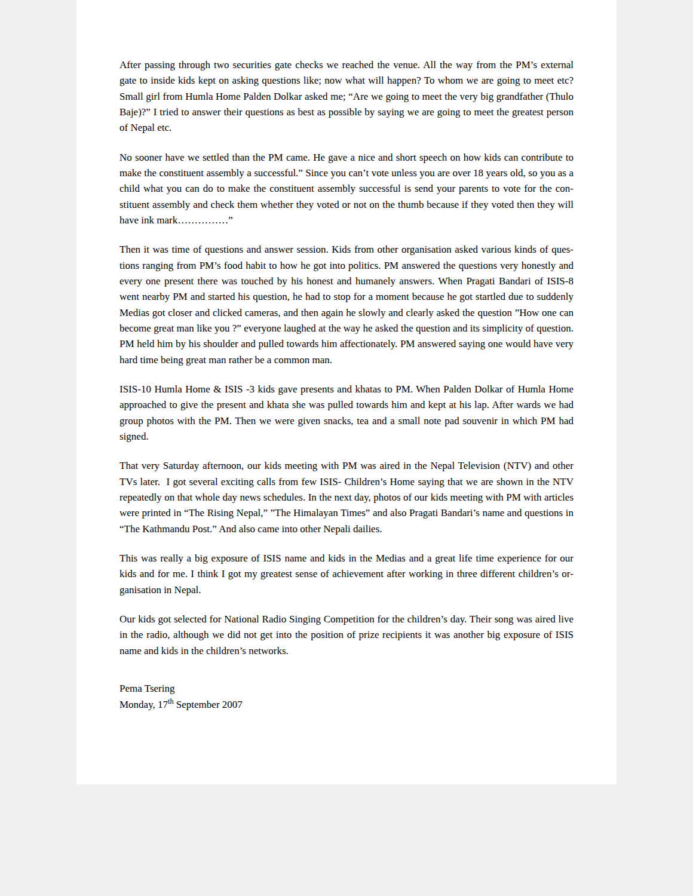After passing through two securities gate checks we reached the venue. All the way from the PM’s external gate to inside kids kept on asking questions like; now what will happen? To whom we are going to meet etc? Small girl from Humla Home Palden Dolkar asked me; “Are we going to meet the very big grandfather (Thulo Baje)?” I tried to answer their questions as best as possible by saying we are going to meet the greatest person of Nepal etc.
No sooner have we settled than the PM came. He gave a nice and short speech on how kids can contribute to make the constituent assembly a successful.” Since you can’t vote unless you are over 18 years old, so you as a child what you can do to make the constituent assembly successful is send your parents to vote for the constituent assembly and check them whether they voted or not on the thumb because if they voted then they will have ink mark……………”
Then it was time of questions and answer session. Kids from other organisation asked various kinds of questions ranging from PM’s food habit to how he got into politics. PM answered the questions very honestly and every one present there was touched by his honest and humanely answers. When Pragati Bandari of ISIS-8 went nearby PM and started his question, he had to stop for a moment because he got startled due to suddenly Medias got closer and clicked cameras, and then again he slowly and clearly asked the question ”How one can become great man like you ?” everyone laughed at the way he asked the question and its simplicity of question. PM held him by his shoulder and pulled towards him affectionately. PM answered saying one would have very hard time being great man rather be a common man.
ISIS-10 Humla Home & ISIS -3 kids gave presents and khatas to PM. When Palden Dolkar of Humla Home approached to give the present and khata she was pulled towards him and kept at his lap. After wards we had group photos with the PM. Then we were given snacks, tea and a small note pad souvenir in which PM had signed.
That very Saturday afternoon, our kids meeting with PM was aired in the Nepal Television (NTV) and other TVs later. I got several exciting calls from few ISIS- Children’s Home saying that we are shown in the NTV repeatedly on that whole day news schedules. In the next day, photos of our kids meeting with PM with articles were printed in “The Rising Nepal,” ”The Himalayan Times” and also Pragati Bandari’s name and questions in “The Kathmandu Post.” And also came into other Nepali dailies.
This was really a big exposure of ISIS name and kids in the Medias and a great life time experience for our kids and for me. I think I got my greatest sense of achievement after working in three different children’s organisation in Nepal.
Our kids got selected for National Radio Singing Competition for the children’s day. Their song was aired live in the radio, although we did not get into the position of prize recipients it was another big exposure of ISIS name and kids in the children’s networks.
Pema TseringMonday, 17th September 2007